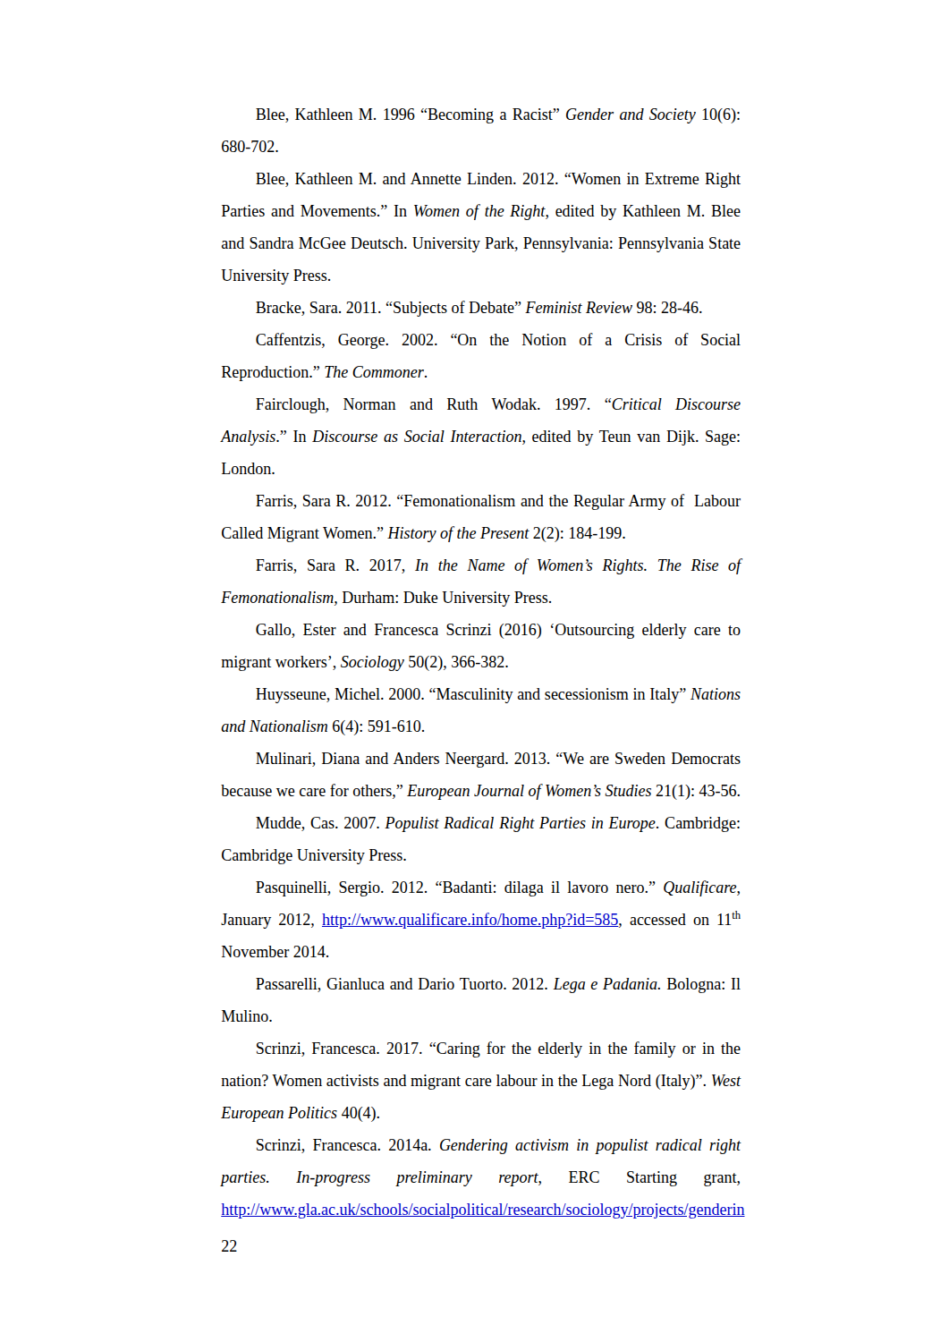Blee, Kathleen M. 1996 “Becoming a Racist” Gender and Society 10(6): 680-702.
Blee, Kathleen M. and Annette Linden. 2012. “Women in Extreme Right Parties and Movements.” In Women of the Right, edited by Kathleen M. Blee and Sandra McGee Deutsch. University Park, Pennsylvania: Pennsylvania State University Press.
Bracke, Sara. 2011. “Subjects of Debate” Feminist Review 98: 28-46.
Caffentzis, George. 2002. “On the Notion of a Crisis of Social Reproduction.” The Commoner.
Fairclough, Norman and Ruth Wodak. 1997. “Critical Discourse Analysis.” In Discourse as Social Interaction, edited by Teun van Dijk. Sage: London.
Farris, Sara R. 2012. “Femonationalism and the Regular Army of Labour Called Migrant Women.” History of the Present 2(2): 184-199.
Farris, Sara R. 2017, In the Name of Women’s Rights. The Rise of Femonationalism, Durham: Duke University Press.
Gallo, Ester and Francesca Scrinzi (2016) ‘Outsourcing elderly care to migrant workers’, Sociology 50(2), 366-382.
Huysseune, Michel. 2000. “Masculinity and secessionism in Italy” Nations and Nationalism 6(4): 591-610.
Mulinari, Diana and Anders Neergard. 2013. “We are Sweden Democrats because we care for others,” European Journal of Women’s Studies 21(1): 43-56.
Mudde, Cas. 2007. Populist Radical Right Parties in Europe. Cambridge: Cambridge University Press.
Pasquinelli, Sergio. 2012. “Badanti: dilaga il lavoro nero.” Qualificare, January 2012, http://www.qualificare.info/home.php?id=585, accessed on 11th November 2014.
Passarelli, Gianluca and Dario Tuorto. 2012. Lega e Padania. Bologna: Il Mulino.
Scrinzi, Francesca. 2017. “Caring for the elderly in the family or in the nation? Women activists and migrant care labour in the Lega Nord (Italy)”. West European Politics 40(4).
Scrinzi, Francesca. 2014a. Gendering activism in populist radical right parties. In-progress preliminary report, ERC Starting grant, http://www.gla.ac.uk/schools/socialpolitical/research/sociology/projects/genderin
22